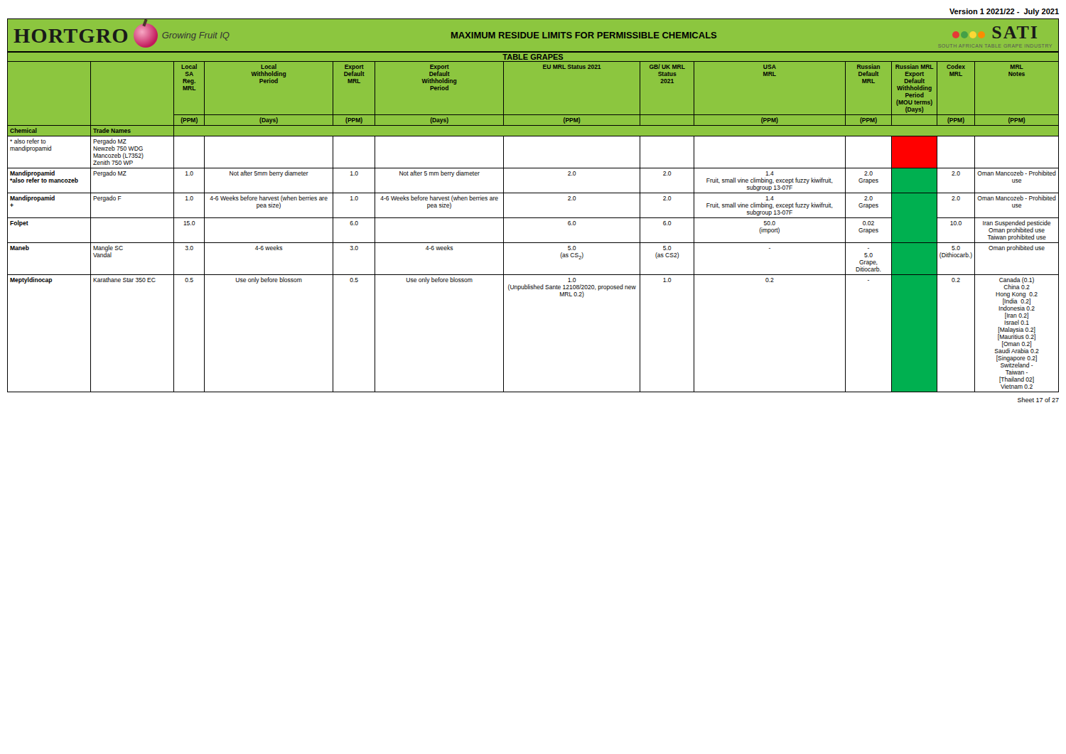Version 1 2021/22 - July 2021
HORTGRO Growing Fruit IQ
MAXIMUM RESIDUE LIMITS FOR PERMISSIBLE CHEMICALS
SATI
SOUTH AFRICAN TABLE GRAPE INDUSTRY
TABLE GRAPES
| | | Local SA Reg. MRL | Local Withholding Period | Export Default MRL | Export Default Withholding Period | EU MRL Status 2021 | GB/ UK MRL Status 2021 | USA MRL | Russian Default MRL | Russian MRL Export Default Withholding Period (MOU terms) (Days) | Codex MRL | MRL Notes |
| --- | --- | --- | --- | --- | --- | --- | --- | --- | --- | --- | --- | --- |
| (PPM) | (Days) | (PPM) | (Days) | (PPM) | | (PPM) | (PPM) | | (PPM) | (PPM) |
| Chemical | Trade Names | |
| * also refer to mandipropamid | Pergado MZ Newzeb 750 WDG Mancozeb (L7352) Zenith 750 WP | | | | | | | | | | | |
| Mandipropamid *also refer to mancozeb | Pergado MZ | 1.0 | Not after 5mm berry diameter | 1.0 | Not after 5 mm berry diameter | 2.0 | 2.0 | 1.4 Fruit, small vine climbing, except fuzzy kiwifruit, subgroup 13-07F | 2.0 Grapes | | 2.0 | Oman Mancozeb - Prohibited use |
| Mandipropamid + | Pergado F | 1.0 | 4-6 Weeks before harvest (when berries are pea size) | 1.0 | 4-6 Weeks before harvest (when berries are pea size) | 2.0 | 2.0 | 1.4 Fruit, small vine climbing, except fuzzy kiwifruit, subgroup 13-07F | 2.0 Grapes | | 2.0 | Oman Mancozeb - Prohibited use |
| Folpet | | 15.0 | | 6.0 | | 6.0 | 6.0 | 50.0 (import) | 0.02 Grapes | 10.0 | Iran Suspended pesticide Oman prohibited use Taiwan prohibited use |
| Maneb | Mangle SC Vandal | 3.0 | 4-6 weeks | 3.0 | 4-6 weeks | 5.0 (as CS 2 ) | 5.0 (as CS2) | - | - 5.0 Grape, Ditiocarb. | | 5.0 (Dithiocarb.) | Oman prohibited use |
| Meptyldinocap | Karathane Star 350 EC | 0.5 | Use only before blossom | 0.5 | Use only before blossom | 1.0 (Unpublished Sante 12108/2020, proposed new MRL 0.2) | 1.0 | 0.2 | - | | 0.2 | Canada (0.1) China 0.2 Hong Kong 0.2 [India 0.2] Indonesia 0.2 [Iran 0.2] Israel 0.1 [Malaysia 0.2] [Mauritius 0.2] [Oman 0.2] Saudi Arabia 0.2 [Singapore 0.2] Switzeland - Taiwan - [Thailand 02] Vietnam 0.2 |
Sheet 17 of 27